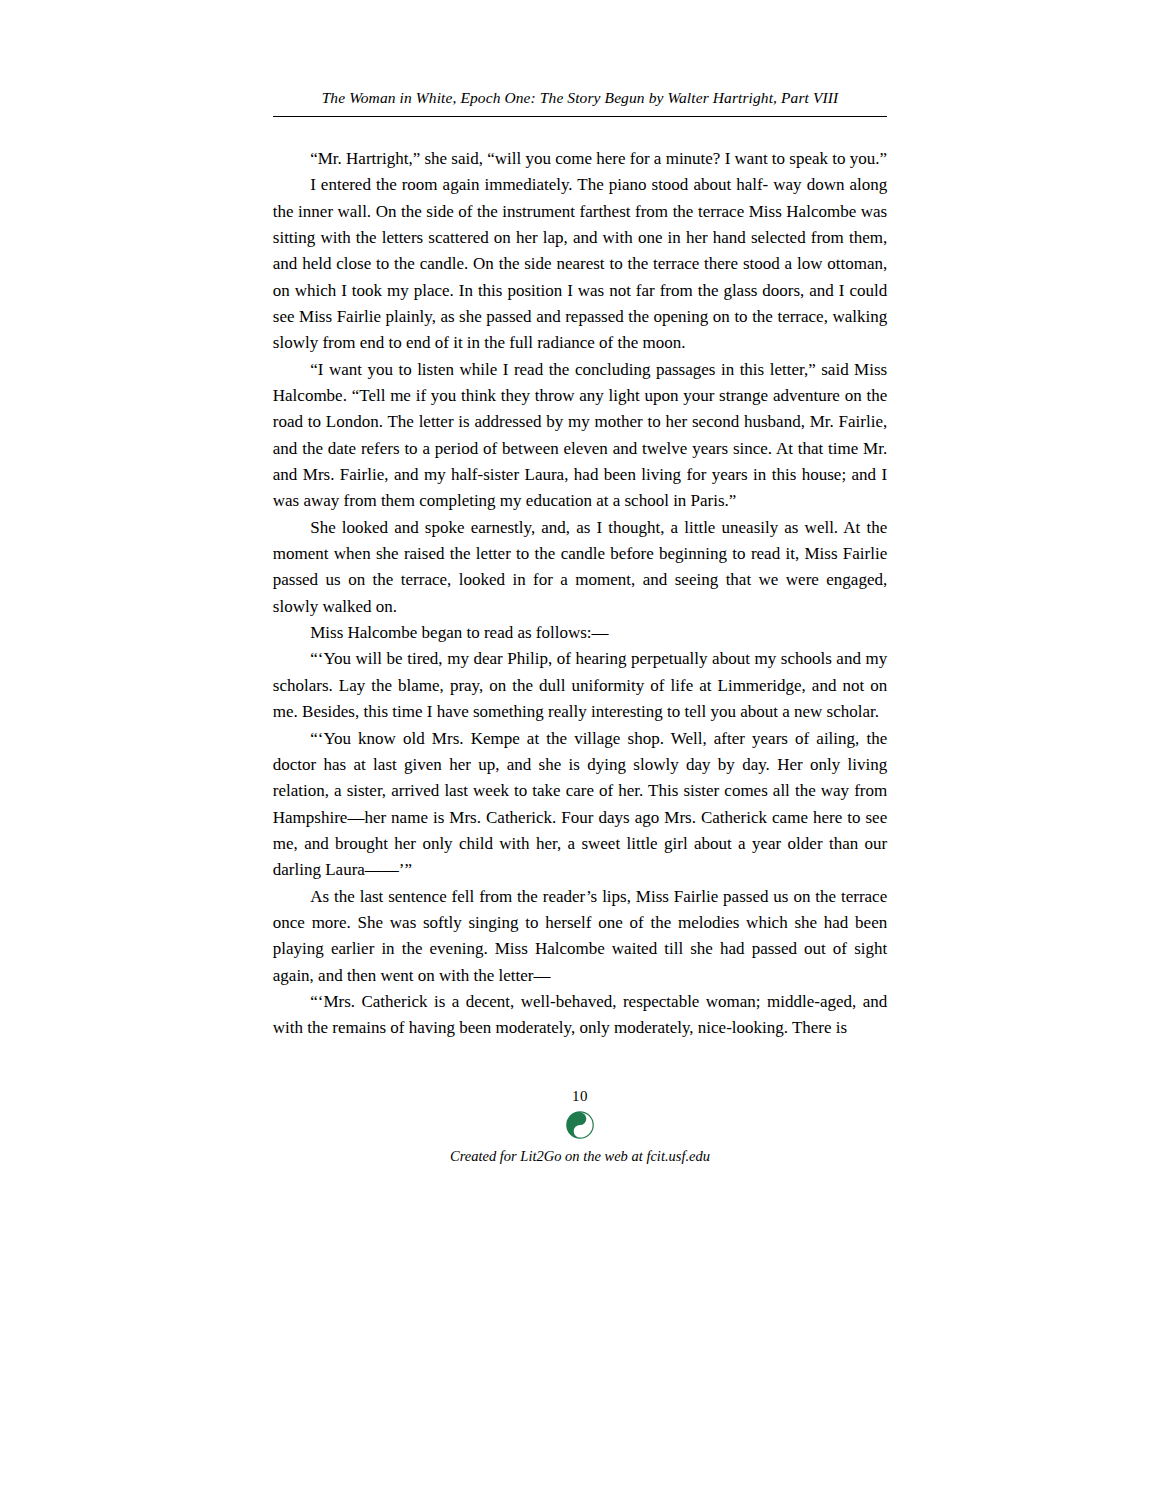The Woman in White, Epoch One: The Story Begun by Walter Hartright, Part VIII
“Mr. Hartright,” she said, “will you come here for a minute? I want to speak to you.”
I entered the room again immediately. The piano stood about half- way down along the inner wall. On the side of the instrument farthest from the terrace Miss Halcombe was sitting with the letters scattered on her lap, and with one in her hand selected from them, and held close to the candle. On the side nearest to the terrace there stood a low ottoman, on which I took my place. In this position I was not far from the glass doors, and I could see Miss Fairlie plainly, as she passed and repassed the opening on to the terrace, walking slowly from end to end of it in the full radiance of the moon.
“I want you to listen while I read the concluding passages in this letter,” said Miss Halcombe. “Tell me if you think they throw any light upon your strange adventure on the road to London. The letter is addressed by my mother to her second husband, Mr. Fairlie, and the date refers to a period of between eleven and twelve years since. At that time Mr. and Mrs. Fairlie, and my half-sister Laura, had been living for years in this house; and I was away from them completing my education at a school in Paris.”
She looked and spoke earnestly, and, as I thought, a little uneasily as well. At the moment when she raised the letter to the candle before beginning to read it, Miss Fairlie passed us on the terrace, looked in for a moment, and seeing that we were engaged, slowly walked on.
Miss Halcombe began to read as follows:—
“‘You will be tired, my dear Philip, of hearing perpetually about my schools and my scholars. Lay the blame, pray, on the dull uniformity of life at Limmeridge, and not on me. Besides, this time I have something really interesting to tell you about a new scholar.
“‘You know old Mrs. Kempe at the village shop. Well, after years of ailing, the doctor has at last given her up, and she is dying slowly day by day. Her only living relation, a sister, arrived last week to take care of her. This sister comes all the way from Hampshire—her name is Mrs. Catherick. Four days ago Mrs. Catherick came here to see me, and brought her only child with her, a sweet little girl about a year older than our darling Laura——’”
As the last sentence fell from the reader’s lips, Miss Fairlie passed us on the terrace once more. She was softly singing to herself one of the melodies which she had been playing earlier in the evening. Miss Halcombe waited till she had passed out of sight again, and then went on with the letter—
“‘Mrs. Catherick is a decent, well-behaved, respectable woman; middle-aged, and with the remains of having been moderately, only moderately, nice-looking. There is
10
Created for Lit2Go on the web at fcit.usf.edu